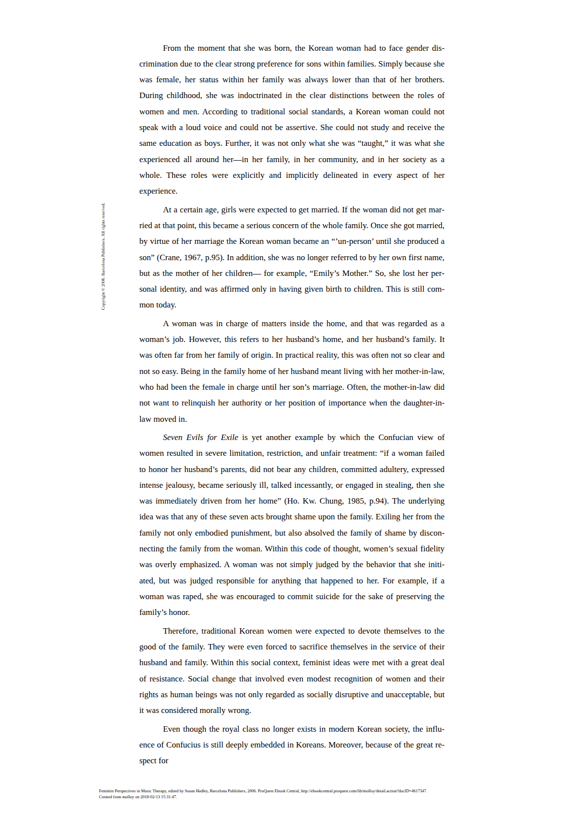Copyright © 2006. Barcelona Publishers. All rights reserved.
From the moment that she was born, the Korean woman had to face gender discrimination due to the clear strong preference for sons within families. Simply because she was female, her status within her family was always lower than that of her brothers. During childhood, she was indoctrinated in the clear distinctions between the roles of women and men. According to traditional social standards, a Korean woman could not speak with a loud voice and could not be assertive. She could not study and receive the same education as boys. Further, it was not only what she was “taught,” it was what she experienced all around her—in her family, in her community, and in her society as a whole. These roles were explicitly and implicitly delineated in every aspect of her experience.
At a certain age, girls were expected to get married. If the woman did not get married at that point, this became a serious concern of the whole family. Once she got married, by virtue of her marriage the Korean woman became an “’un-person’ until she produced a son” (Crane, 1967, p.95). In addition, she was no longer referred to by her own first name, but as the mother of her children— for example, “Emily’s Mother.” So, she lost her personal identity, and was affirmed only in having given birth to children. This is still common today.
A woman was in charge of matters inside the home, and that was regarded as a woman’s job. However, this refers to her husband’s home, and her husband’s family. It was often far from her family of origin. In practical reality, this was often not so clear and not so easy. Being in the family home of her husband meant living with her mother-in-law, who had been the female in charge until her son’s marriage. Often, the mother-in-law did not want to relinquish her authority or her position of importance when the daughter-in-law moved in.
Seven Evils for Exile is yet another example by which the Confucian view of women resulted in severe limitation, restriction, and unfair treatment: “if a woman failed to honor her husband’s parents, did not bear any children, committed adultery, expressed intense jealousy, became seriously ill, talked incessantly, or engaged in stealing, then she was immediately driven from her home” (Ho. Kw. Chung, 1985, p.94). The underlying idea was that any of these seven acts brought shame upon the family. Exiling her from the family not only embodied punishment, but also absolved the family of shame by disconnecting the family from the woman. Within this code of thought, women’s sexual fidelity was overly emphasized. A woman was not simply judged by the behavior that she initiated, but was judged responsible for anything that happened to her. For example, if a woman was raped, she was encouraged to commit suicide for the sake of preserving the family’s honor.
Therefore, traditional Korean women were expected to devote themselves to the good of the family. They were even forced to sacrifice themselves in the service of their husband and family. Within this social context, feminist ideas were met with a great deal of resistance. Social change that involved even modest recognition of women and their rights as human beings was not only regarded as socially disruptive and unacceptable, but it was considered morally wrong.
Even though the royal class no longer exists in modern Korean society, the influence of Confucius is still deeply embedded in Koreans. Moreover, because of the great respect for
Feminist Perspectives in Music Therapy, edited by Susan Hadley, Barcelona Publishers, 2006. ProQuest Ebook Central, http://ebookcentral.proquest.com/lib/molloy/detail.action?docID=4617347.
Created from molloy on 2018-02-13 15:31:47.